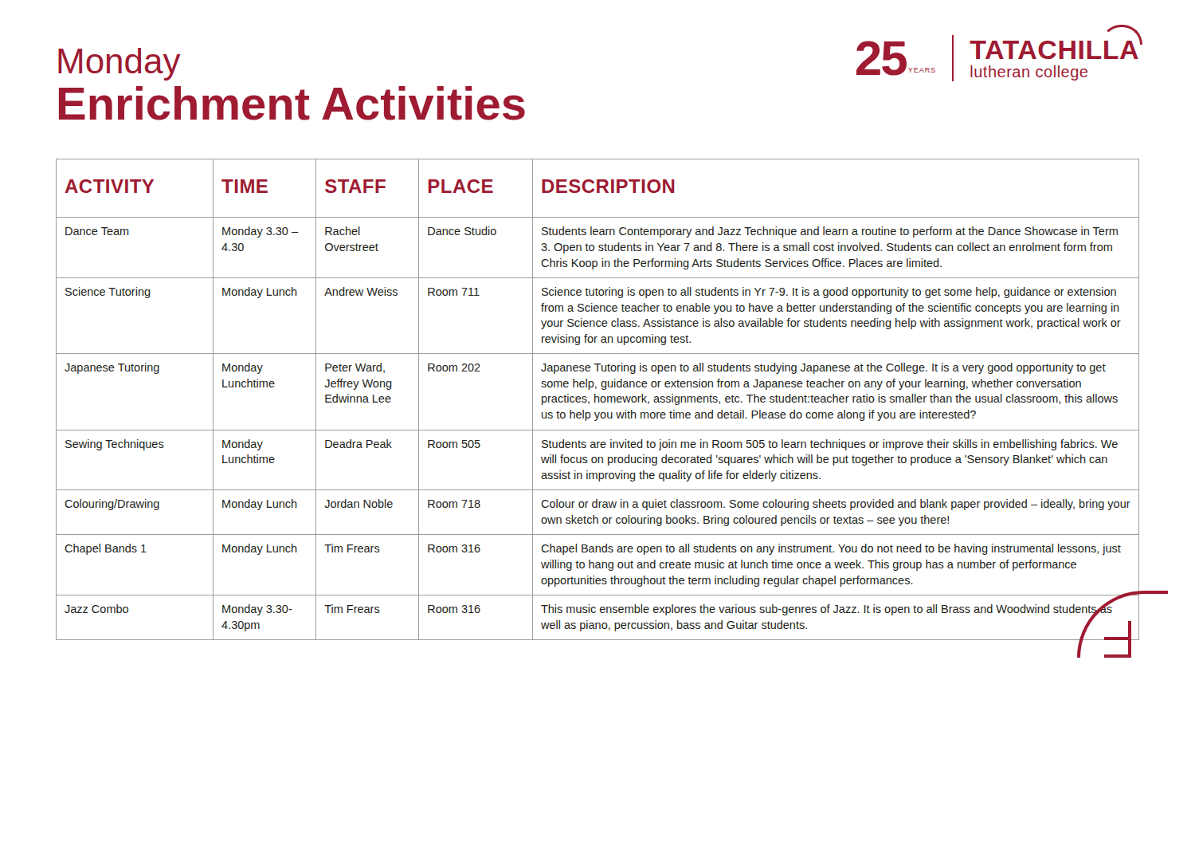25 YEARS
TATACHILLA
lutheran college
Monday
Enrichment Activities
| ACTIVITY | TIME | STAFF | PLACE | DESCRIPTION |
| --- | --- | --- | --- | --- |
| Dance Team | Monday 3.30 – 4.30 | Rachel Overstreet | Dance Studio | Students learn Contemporary and Jazz Technique and learn a routine to perform at the Dance Showcase in Term 3. Open to students in Year 7 and 8. There is a small cost involved. Students can collect an enrolment form from Chris Koop in the Performing Arts Students Services Office. Places are limited. |
| Science Tutoring | Monday Lunch | Andrew Weiss | Room 711 | Science tutoring is open to all students in Yr 7-9. It is a good opportunity to get some help, guidance or extension from a Science teacher to enable you to have a better understanding of the scientific concepts you are learning in your Science class. Assistance is also available for students needing help with assignment work, practical work or revising for an upcoming test. |
| Japanese Tutoring | Monday Lunchtime | Peter Ward, Jeffrey Wong Edwinna Lee | Room 202 | Japanese Tutoring is open to all students studying Japanese at the College. It is a very good opportunity to get some help, guidance or extension from a Japanese teacher on any of your learning, whether conversation practices, homework, assignments, etc. The student:teacher ratio is smaller than the usual classroom, this allows us to help you with more time and detail. Please do come along if you are interested? |
| Sewing Techniques | Monday Lunchtime | Deadra Peak | Room 505 | Students are invited to join me in Room 505 to learn techniques or improve their skills in embellishing fabrics. We will focus on producing decorated 'squares' which will be put together to produce a 'Sensory Blanket' which can assist in improving the quality of life for elderly citizens. |
| Colouring/Drawing | Monday Lunch | Jordan Noble | Room 718 | Colour or draw in a quiet classroom. Some colouring sheets provided and blank paper provided – ideally, bring your own sketch or colouring books. Bring coloured pencils or textas – see you there! |
| Chapel Bands 1 | Monday Lunch | Tim Frears | Room 316 | Chapel Bands are open to all students on any instrument. You do not need to be having instrumental lessons, just willing to hang out and create music at lunch time once a week. This group has a number of performance opportunities throughout the term including regular chapel performances. |
| Jazz Combo | Monday 3.30-4.30pm | Tim Frears | Room 316 | This music ensemble explores the various sub-genres of Jazz. It is open to all Brass and Woodwind students as well as piano, percussion, bass and Guitar students. |